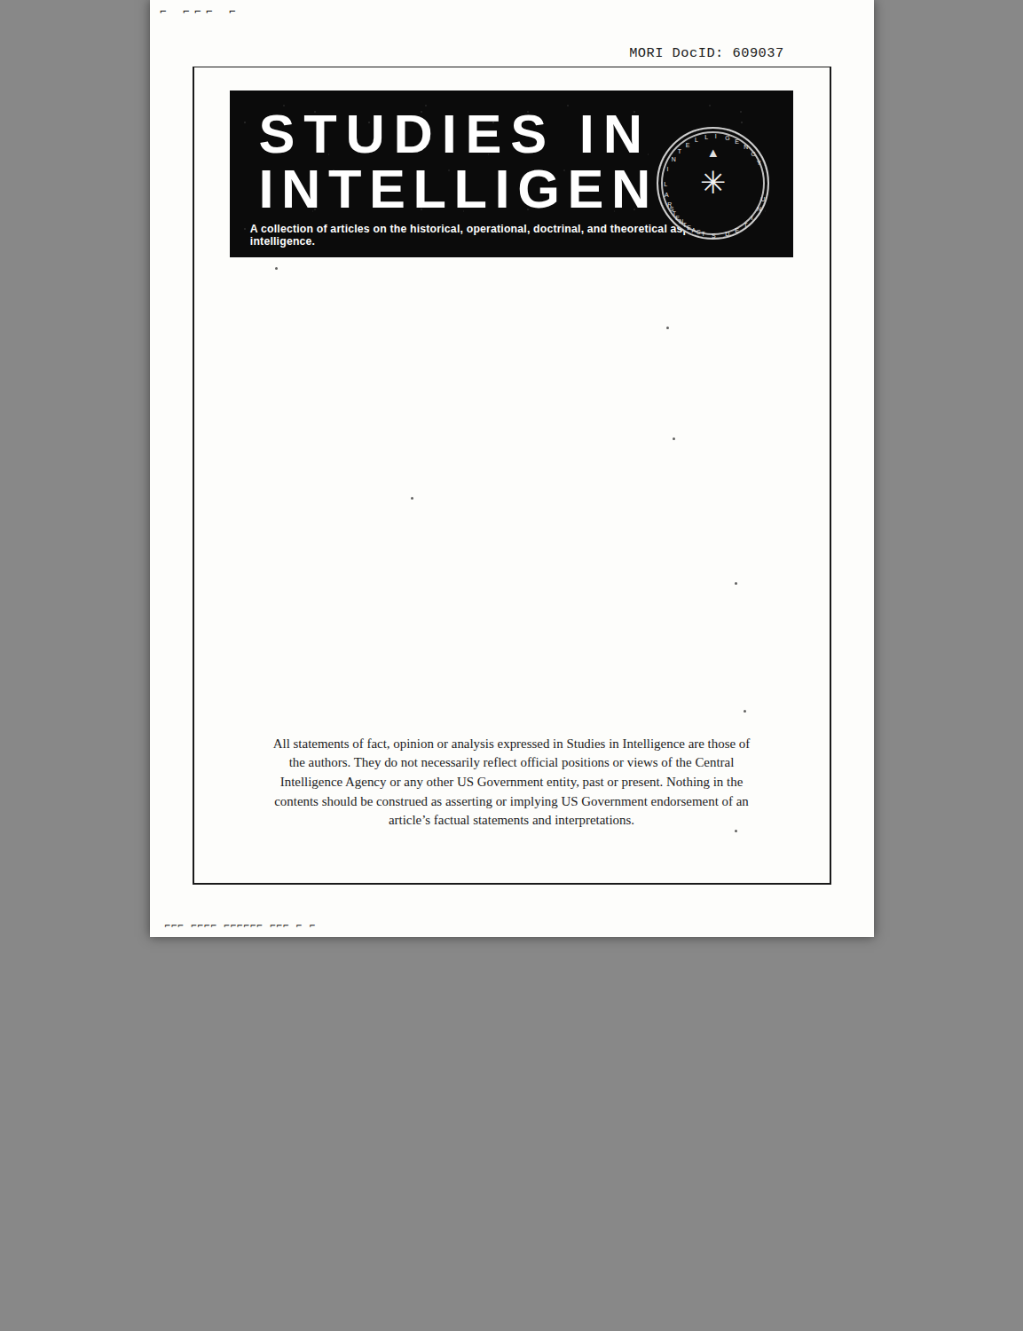MORI DocID: 609037
▲
✳
C E N T R A L I N T E L L I G E N C Y U N I T E D S T A T E S
STUDIES ININTELLIGENCE
A collection of articles on the historical, operational, doctrinal, and theoretical aspects of intelligence.
All statements of fact, opinion or analysis expressed in Studies in Intelligence are those of the authors. They do not necessarily reflect official positions or views of the Central Intelligence Agency or any other US Government entity, past or present. Nothing in the contents should be construed as asserting or implying US Government endorsement of an article’s factual statements and interpretations.
⌐⌐⌐ ⌐⌐⌐⌐ ⌐⌐⌐⌐⌐⌐ ⌐⌐⌐ ⌐ ⌐